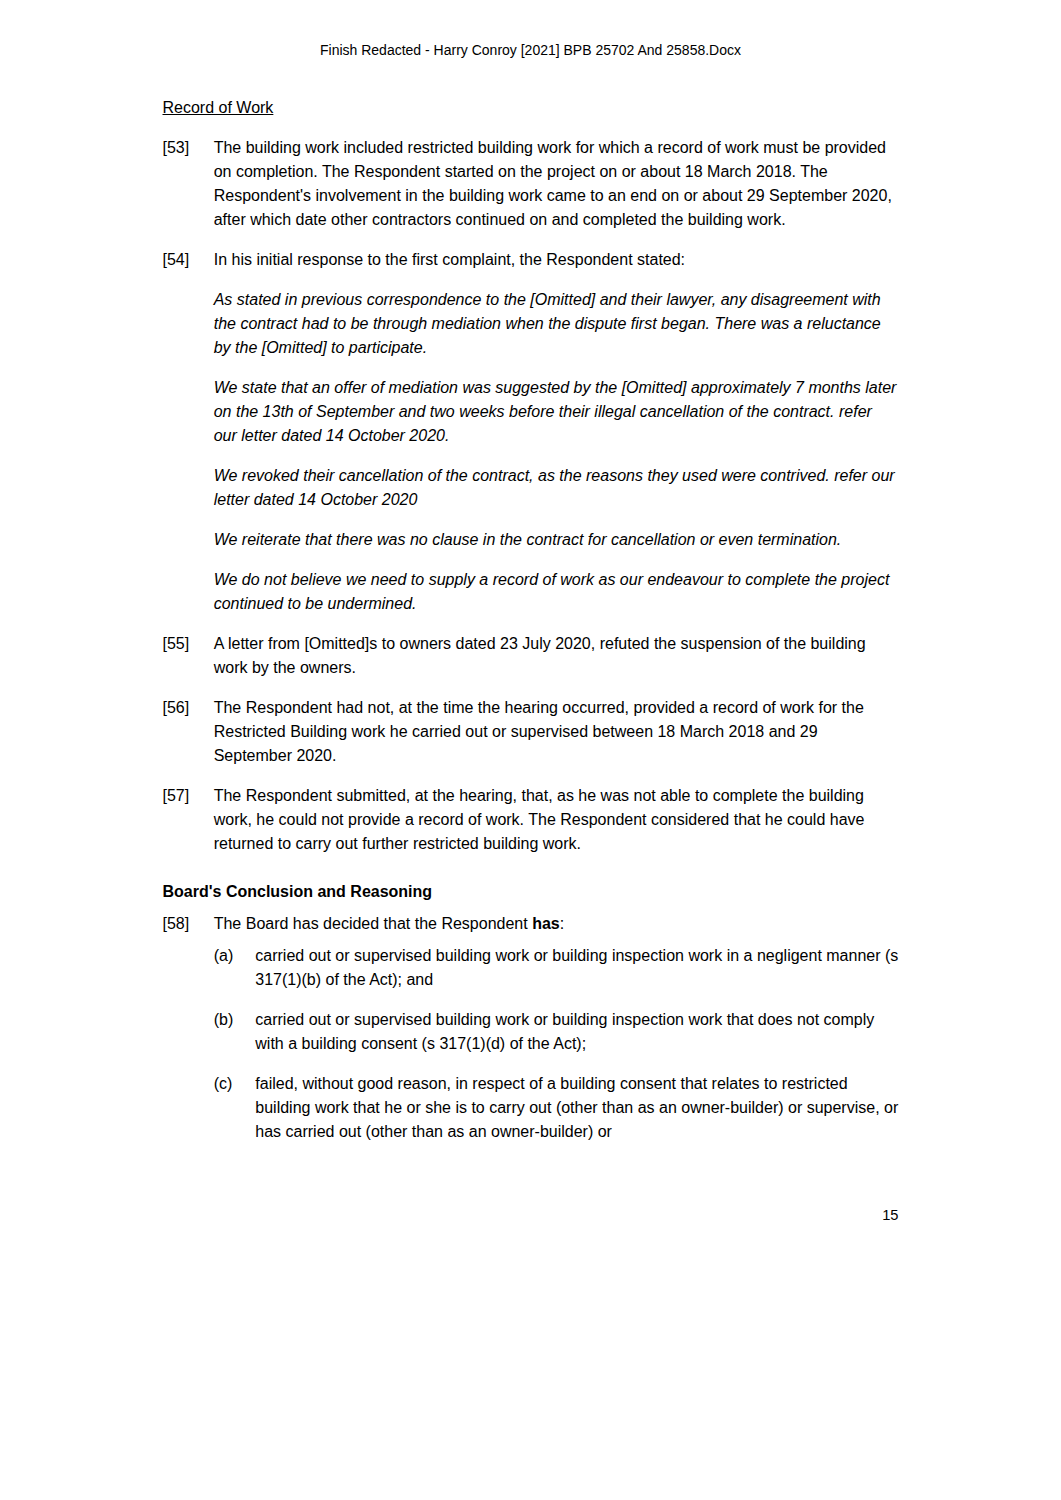Finish Redacted - Harry Conroy [2021] BPB 25702 And 25858.Docx
Record of Work
[53]
The building work included restricted building work for which a record of work must be provided on completion. The Respondent started on the project on or about 18 March 2018. The Respondent's involvement in the building work came to an end on or about 29 September 2020, after which date other contractors continued on and completed the building work.
[54]
In his initial response to the first complaint, the Respondent stated:
As stated in previous correspondence to the [Omitted] and their lawyer, any disagreement with the contract had to be through mediation when the dispute first began. There was a reluctance by the [Omitted] to participate.
We state that an offer of mediation was suggested by the [Omitted] approximately 7 months later on the 13th of September and two weeks before their illegal cancellation of the contract. refer our letter dated 14 October 2020.
We revoked their cancellation of the contract, as the reasons they used were contrived. refer our letter dated 14 October 2020
We reiterate that there was no clause in the contract for cancellation or even termination.
We do not believe we need to supply a record of work as our endeavour to complete the project continued to be undermined.
[55]
A letter from [Omitted]s to owners dated 23 July 2020, refuted the suspension of the building work by the owners.
[56]
The Respondent had not, at the time the hearing occurred, provided a record of work for the Restricted Building work he carried out or supervised between 18 March 2018 and 29 September 2020.
[57]
The Respondent submitted, at the hearing, that, as he was not able to complete the building work, he could not provide a record of work. The Respondent considered that he could have returned to carry out further restricted building work.
Board's Conclusion and Reasoning
[58]
The Board has decided that the Respondent has:
(a) carried out or supervised building work or building inspection work in a negligent manner (s 317(1)(b) of the Act); and
(b) carried out or supervised building work or building inspection work that does not comply with a building consent (s 317(1)(d) of the Act);
(c) failed, without good reason, in respect of a building consent that relates to restricted building work that he or she is to carry out (other than as an owner-builder) or supervise, or has carried out (other than as an owner-builder) or
15